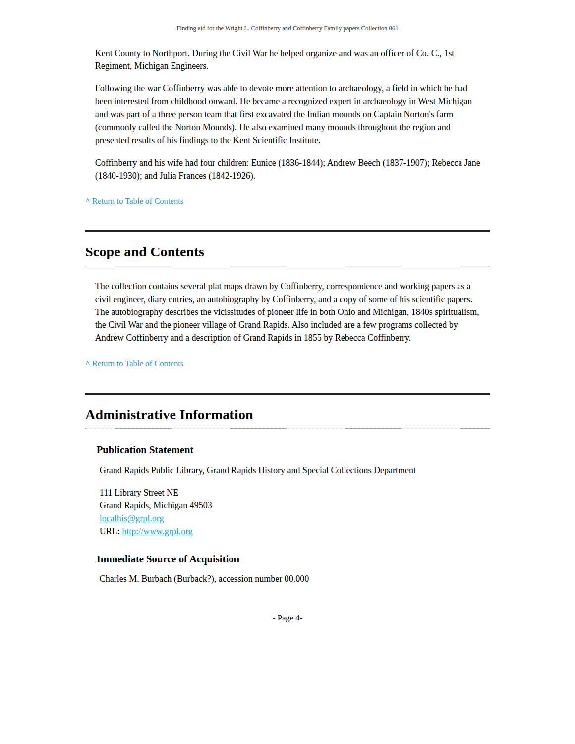Finding aid for the Wright L. Coffinberry and Coffinberry Family papers Collection 061
Kent County to Northport. During the Civil War he helped organize and was an officer of Co. C., 1st Regiment, Michigan Engineers.
Following the war Coffinberry was able to devote more attention to archaeology, a field in which he had been interested from childhood onward. He became a recognized expert in archaeology in West Michigan and was part of a three person team that first excavated the Indian mounds on Captain Norton's farm (commonly called the Norton Mounds). He also examined many mounds throughout the region and presented results of his findings to the Kent Scientific Institute.
Coffinberry and his wife had four children: Eunice (1836-1844); Andrew Beech (1837-1907); Rebecca Jane (1840-1930); and Julia Frances (1842-1926).
^ Return to Table of Contents
Scope and Contents
The collection contains several plat maps drawn by Coffinberry, correspondence and working papers as a civil engineer, diary entries, an autobiography by Coffinberry, and a copy of some of his scientific papers. The autobiography describes the vicissitudes of pioneer life in both Ohio and Michigan, 1840s spiritualism, the Civil War and the pioneer village of Grand Rapids. Also included are a few programs collected by Andrew Coffinberry and a description of Grand Rapids in 1855 by Rebecca Coffinberry.
^ Return to Table of Contents
Administrative Information
Publication Statement
Grand Rapids Public Library, Grand Rapids History and Special Collections Department
111 Library Street NE
Grand Rapids, Michigan 49503
localhis@grpl.org
URL: http://www.grpl.org
Immediate Source of Acquisition
Charles M. Burbach (Burback?), accession number 00.000
- Page 4-